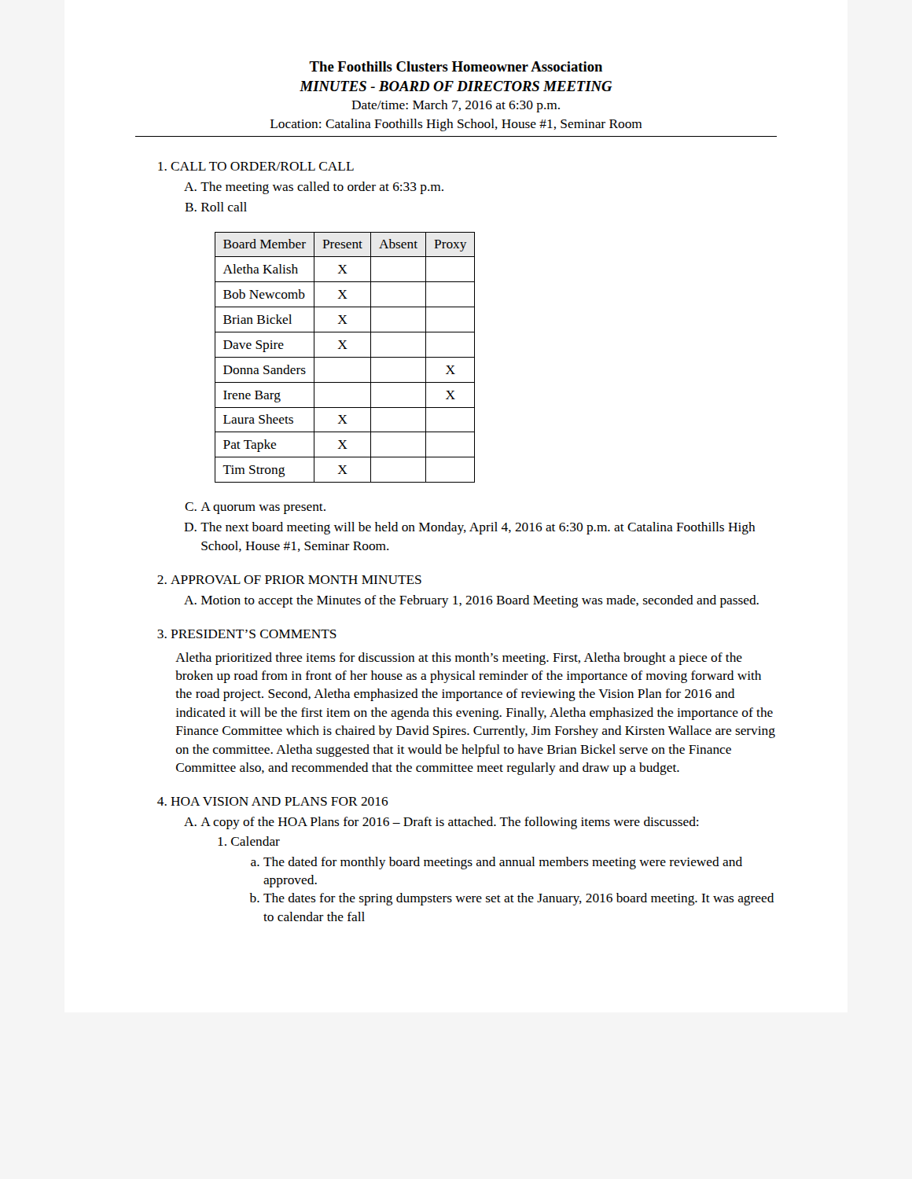The Foothills Clusters Homeowner Association
MINUTES - BOARD OF DIRECTORS MEETING
Date/time: March 7, 2016 at 6:30 p.m.
Location: Catalina Foothills High School, House #1, Seminar Room
Call to Order/Roll Call
The meeting was called to order at 6:33 p.m.
Roll call
| Board Member | Present | Absent | Proxy |
| --- | --- | --- | --- |
| Aletha Kalish | X | | |
| Bob Newcomb | X | | |
| Brian Bickel | X | | |
| Dave Spire | X | | |
| Donna Sanders | | | X |
| Irene Barg | | | X |
| Laura Sheets | X | | |
| Pat Tapke | X | | |
| Tim Strong | X | | |
A quorum was present.
The next board meeting will be held on Monday, April 4, 2016 at 6:30 p.m. at Catalina Foothills High School, House #1, Seminar Room.
Approval of Prior Month Minutes
Motion to accept the Minutes of the February 1, 2016 Board Meeting was made, seconded and passed.
President’s Comments
Aletha prioritized three items for discussion at this month’s meeting. First, Aletha brought a piece of the broken up road from in front of her house as a physical reminder of the importance of moving forward with the road project. Second, Aletha emphasized the importance of reviewing the Vision Plan for 2016 and indicated it will be the first item on the agenda this evening. Finally, Aletha emphasized the importance of the Finance Committee which is chaired by David Spires. Currently, Jim Forshey and Kirsten Wallace are serving on the committee. Aletha suggested that it would be helpful to have Brian Bickel serve on the Finance Committee also, and recommended that the committee meet regularly and draw up a budget.
HOA Vision and Plans for 2016
A copy of the HOA Plans for 2016 – Draft is attached. The following items were discussed:
Calendar
The dated for monthly board meetings and annual members meeting were reviewed and approved.
The dates for the spring dumpsters were set at the January, 2016 board meeting. It was agreed to calendar the fall